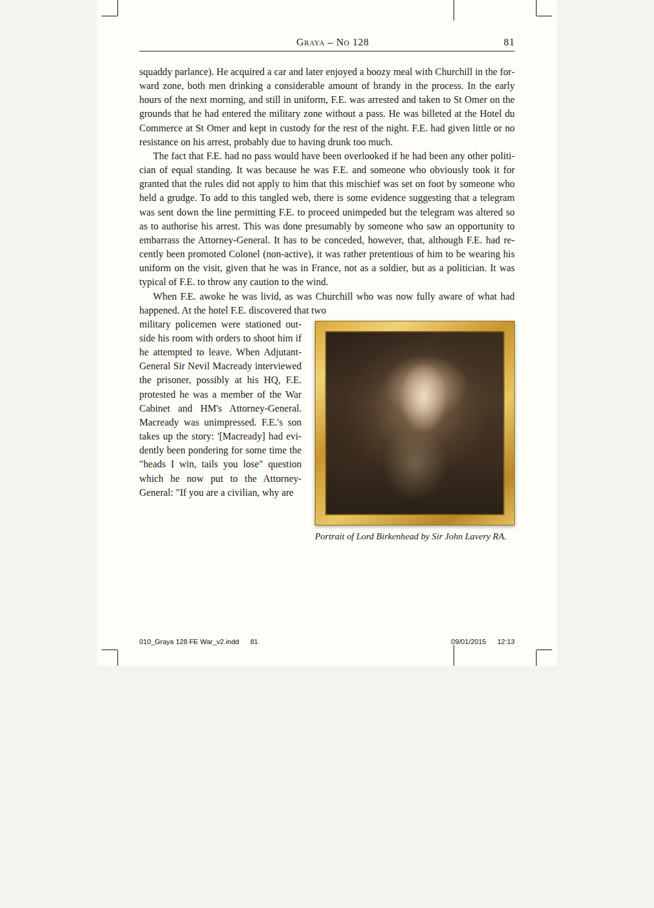Graya – No 128 81
squaddy parlance). He acquired a car and later enjoyed a boozy meal with Churchill in the forward zone, both men drinking a considerable amount of brandy in the process. In the early hours of the next morning, and still in uniform, F.E. was arrested and taken to St Omer on the grounds that he had entered the military zone without a pass. He was billeted at the Hotel du Commerce at St Omer and kept in custody for the rest of the night. F.E. had given little or no resistance on his arrest, probably due to having drunk too much.
The fact that F.E. had no pass would have been overlooked if he had been any other politician of equal standing. It was because he was F.E. and someone who obviously took it for granted that the rules did not apply to him that this mischief was set on foot by someone who held a grudge. To add to this tangled web, there is some evidence suggesting that a telegram was sent down the line permitting F.E. to proceed unimpeded but the telegram was altered so as to authorise his arrest. This was done presumably by someone who saw an opportunity to embarrass the Attorney-General. It has to be conceded, however, that, although F.E. had recently been promoted Colonel (non-active), it was rather pretentious of him to be wearing his uniform on the visit, given that he was in France, not as a soldier, but as a politician. It was typical of F.E. to throw any caution to the wind.
When F.E. awoke he was livid, as was Churchill who was now fully aware of what had happened. At the hotel F.E. discovered that two
Portrait of Lord Birkenhead by Sir John Lavery RA.
military policemen were stationed outside his room with orders to shoot him if he attempted to leave. When Adjutant-General Sir Nevil Macready interviewed the prisoner, possibly at his HQ, F.E. protested he was a member of the War Cabinet and HM's Attorney-General. Macready was unimpressed. F.E.'s son takes up the story: '[Macready] had evidently been pondering for some time the "heads I win, tails you lose" question which he now put to the Attorney-General: "If you are a civilian, why are
010_Graya 128 FE War_v2.indd 81
09/01/201512:13